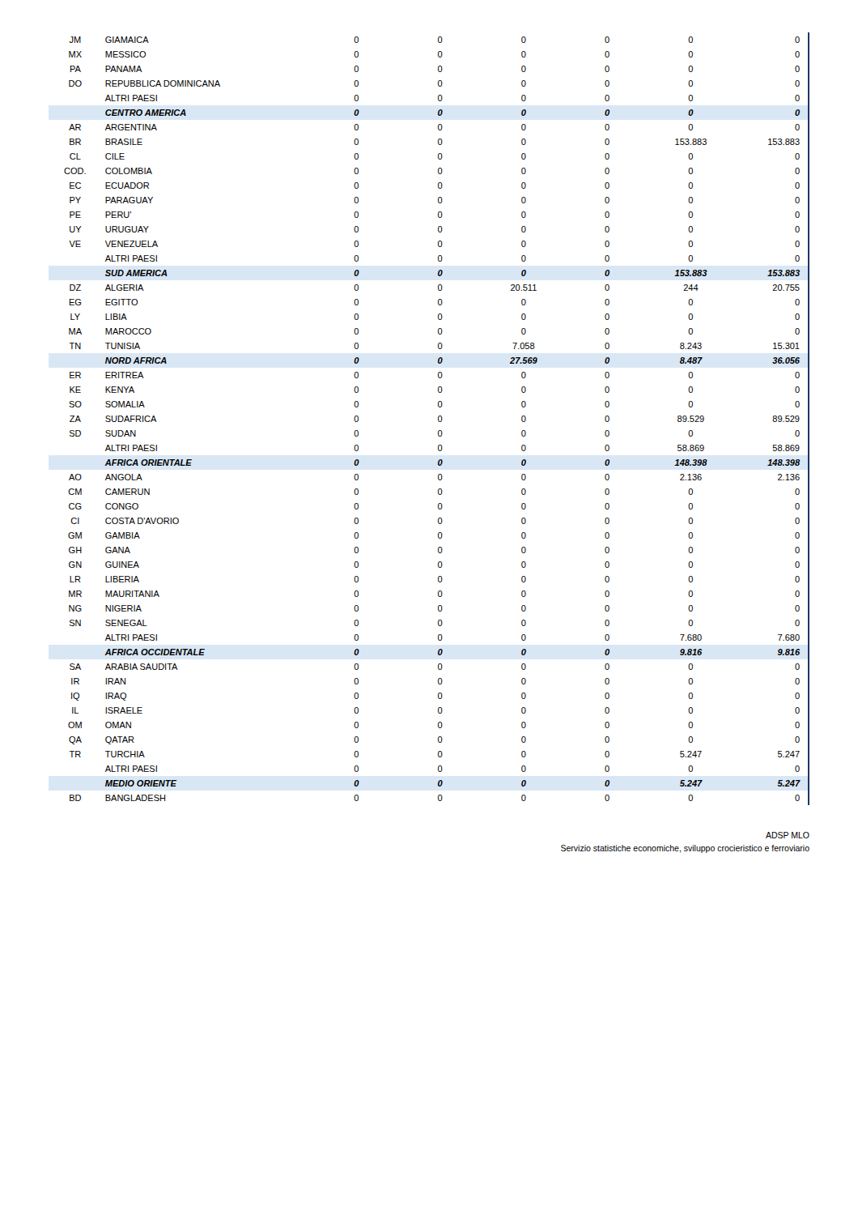| JM | GIAMAICA | 0 | 0 | 0 | 0 | 0 | 0 |
| MX | MESSICO | 0 | 0 | 0 | 0 | 0 | 0 |
| PA | PANAMA | 0 | 0 | 0 | 0 | 0 | 0 |
| DO | REPUBBLICA DOMINICANA | 0 | 0 | 0 | 0 | 0 | 0 |
| | ALTRI PAESI | 0 | 0 | 0 | 0 | 0 | 0 |
| | CENTRO AMERICA | 0 | 0 | 0 | 0 | 0 | 0 |
| AR | ARGENTINA | 0 | 0 | 0 | 0 | 0 | 0 |
| BR | BRASILE | 0 | 0 | 0 | 0 | 153.883 | 153.883 |
| CL | CILE | 0 | 0 | 0 | 0 | 0 | 0 |
| COD. | COLOMBIA | 0 | 0 | 0 | 0 | 0 | 0 |
| EC | ECUADOR | 0 | 0 | 0 | 0 | 0 | 0 |
| PY | PARAGUAY | 0 | 0 | 0 | 0 | 0 | 0 |
| PE | PERU' | 0 | 0 | 0 | 0 | 0 | 0 |
| UY | URUGUAY | 0 | 0 | 0 | 0 | 0 | 0 |
| VE | VENEZUELA | 0 | 0 | 0 | 0 | 0 | 0 |
| | ALTRI PAESI | 0 | 0 | 0 | 0 | 0 | 0 |
| | SUD AMERICA | 0 | 0 | 0 | 0 | 153.883 | 153.883 |
| DZ | ALGERIA | 0 | 0 | 20.511 | 0 | 244 | 20.755 |
| EG | EGITTO | 0 | 0 | 0 | 0 | 0 | 0 |
| LY | LIBIA | 0 | 0 | 0 | 0 | 0 | 0 |
| MA | MAROCCO | 0 | 0 | 0 | 0 | 0 | 0 |
| TN | TUNISIA | 0 | 0 | 7.058 | 0 | 8.243 | 15.301 |
| | NORD AFRICA | 0 | 0 | 27.569 | 0 | 8.487 | 36.056 |
| ER | ERITREA | 0 | 0 | 0 | 0 | 0 | 0 |
| KE | KENYA | 0 | 0 | 0 | 0 | 0 | 0 |
| SO | SOMALIA | 0 | 0 | 0 | 0 | 0 | 0 |
| ZA | SUDAFRICA | 0 | 0 | 0 | 0 | 89.529 | 89.529 |
| SD | SUDAN | 0 | 0 | 0 | 0 | 0 | 0 |
| | ALTRI PAESI | 0 | 0 | 0 | 0 | 58.869 | 58.869 |
| | AFRICA ORIENTALE | 0 | 0 | 0 | 0 | 148.398 | 148.398 |
| AO | ANGOLA | 0 | 0 | 0 | 0 | 2.136 | 2.136 |
| CM | CAMERUN | 0 | 0 | 0 | 0 | 0 | 0 |
| CG | CONGO | 0 | 0 | 0 | 0 | 0 | 0 |
| CI | COSTA D'AVORIO | 0 | 0 | 0 | 0 | 0 | 0 |
| GM | GAMBIA | 0 | 0 | 0 | 0 | 0 | 0 |
| GH | GANA | 0 | 0 | 0 | 0 | 0 | 0 |
| GN | GUINEA | 0 | 0 | 0 | 0 | 0 | 0 |
| LR | LIBERIA | 0 | 0 | 0 | 0 | 0 | 0 |
| MR | MAURITANIA | 0 | 0 | 0 | 0 | 0 | 0 |
| NG | NIGERIA | 0 | 0 | 0 | 0 | 0 | 0 |
| SN | SENEGAL | 0 | 0 | 0 | 0 | 0 | 0 |
| | ALTRI PAESI | 0 | 0 | 0 | 0 | 7.680 | 7.680 |
| | AFRICA OCCIDENTALE | 0 | 0 | 0 | 0 | 9.816 | 9.816 |
| SA | ARABIA SAUDITA | 0 | 0 | 0 | 0 | 0 | 0 |
| IR | IRAN | 0 | 0 | 0 | 0 | 0 | 0 |
| IQ | IRAQ | 0 | 0 | 0 | 0 | 0 | 0 |
| IL | ISRAELE | 0 | 0 | 0 | 0 | 0 | 0 |
| OM | OMAN | 0 | 0 | 0 | 0 | 0 | 0 |
| QA | QATAR | 0 | 0 | 0 | 0 | 0 | 0 |
| TR | TURCHIA | 0 | 0 | 0 | 0 | 5.247 | 5.247 |
| | ALTRI PAESI | 0 | 0 | 0 | 0 | 0 | 0 |
| | MEDIO ORIENTE | 0 | 0 | 0 | 0 | 5.247 | 5.247 |
| BD | BANGLADESH | 0 | 0 | 0 | 0 | 0 | 0 |
ADSP MLO
Servizio statistiche economiche, sviluppo crocieristico e ferroviario